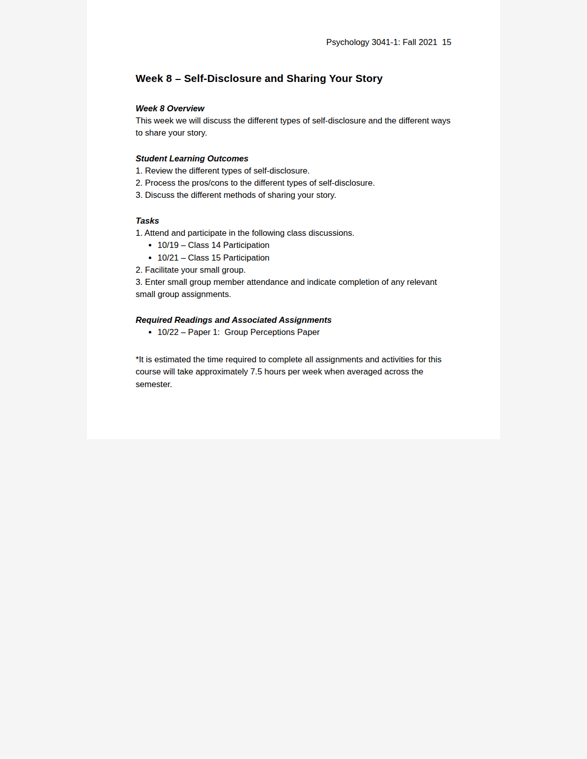Psychology 3041-1: Fall 2021 15
Week 8 – Self-Disclosure and Sharing Your Story
Week 8 Overview
This week we will discuss the different types of self-disclosure and the different ways to share your story.
Student Learning Outcomes
1. Review the different types of self-disclosure.
2. Process the pros/cons to the different types of self-disclosure.
3. Discuss the different methods of sharing your story.
Tasks
1. Attend and participate in the following class discussions.
10/19 – Class 14 Participation
10/21 – Class 15 Participation
2. Facilitate your small group.
3. Enter small group member attendance and indicate completion of any relevant small group assignments.
Required Readings and Associated Assignments
10/22 – Paper 1: Group Perceptions Paper
*It is estimated the time required to complete all assignments and activities for this course will take approximately 7.5 hours per week when averaged across the semester.